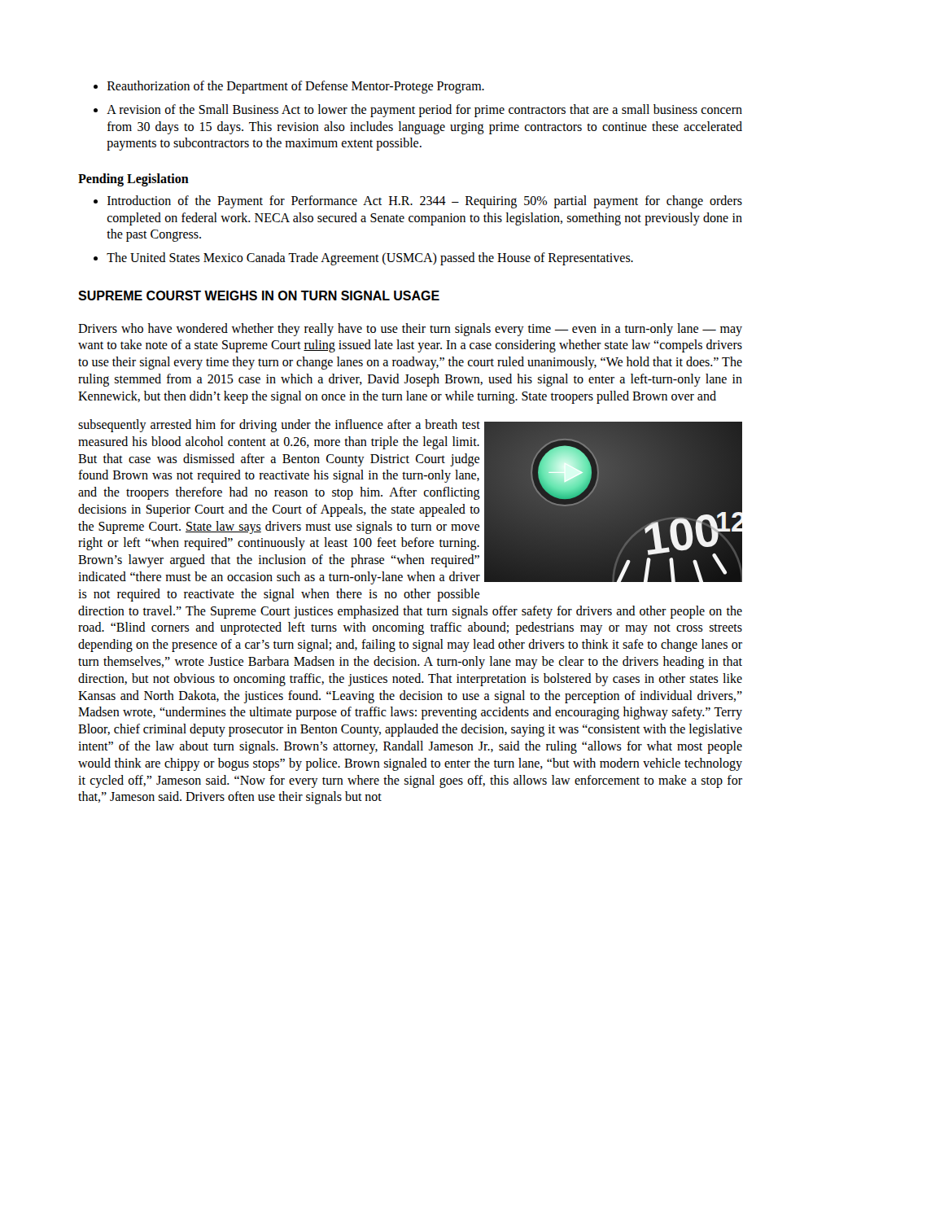Reauthorization of the Department of Defense Mentor-Protege Program.
A revision of the Small Business Act to lower the payment period for prime contractors that are a small business concern from 30 days to 15 days. This revision also includes language urging prime contractors to continue these accelerated payments to subcontractors to the maximum extent possible.
Pending Legislation
Introduction of the Payment for Performance Act H.R. 2344 – Requiring 50% partial payment for change orders completed on federal work. NECA also secured a Senate companion to this legislation, something not previously done in the past Congress.
The United States Mexico Canada Trade Agreement (USMCA) passed the House of Representatives.
SUPREME COURST WEIGHS IN ON TURN SIGNAL USAGE
Drivers who have wondered whether they really have to use their turn signals every time — even in a turn-only lane — may want to take note of a state Supreme Court ruling issued late last year. In a case considering whether state law “compels drivers to use their signal every time they turn or change lanes on a roadway,” the court ruled unanimously, “We hold that it does.” The ruling stemmed from a 2015 case in which a driver, David Joseph Brown, used his signal to enter a left-turn-only lane in Kennewick, but then didn’t keep the signal on once in the turn lane or while turning. State troopers pulled Brown over and
subsequently arrested him for driving under the influence after a breath test measured his blood alcohol content at 0.26, more than triple the legal limit. But that case was dismissed after a Benton County District Court judge found Brown was not required to reactivate his signal in the turn-only lane, and the troopers therefore had no reason to stop him. After conflicting decisions in Superior Court and the Court of Appeals, the state appealed to the Supreme Court. State law says drivers must use signals to turn or move right or left “when required” continuously at least 100 feet before turning. Brown’s lawyer argued that the inclusion of the phrase “when required” indicated “there must be an occasion such as a turn-only-lane when a driver is not required to reactivate the signal when there is no other possible direction to travel.” The Supreme Court justices emphasized that turn signals offer safety for drivers and other people on the road. “Blind corners and unprotected left turns with oncoming traffic abound; pedestrians may or may not cross streets depending on the presence of a car’s turn signal; and, failing to signal may lead other drivers to think it safe to change lanes or turn themselves,” wrote Justice Barbara Madsen in the decision. A turn-only lane may be clear to the drivers heading in that direction, but not obvious to oncoming traffic, the justices noted. That interpretation is bolstered by cases in other states like Kansas and North Dakota, the justices found. “Leaving the decision to use a signal to the perception of individual drivers,” Madsen wrote, “undermines the ultimate purpose of traffic laws: preventing accidents and encouraging highway safety.” Terry Bloor, chief criminal deputy prosecutor in Benton County, applauded the decision, saying it was “consistent with the legislative intent” of the law about turn signals. Brown’s attorney, Randall Jameson Jr., said the ruling “allows for what most people would think are chippy or bogus stops” by police. Brown signaled to enter the turn lane, “but with modern vehicle technology it cycled off,” Jameson said. “Now for every turn where the signal goes off, this allows law enforcement to make a stop for that,” Jameson said. Drivers often use their signals but not